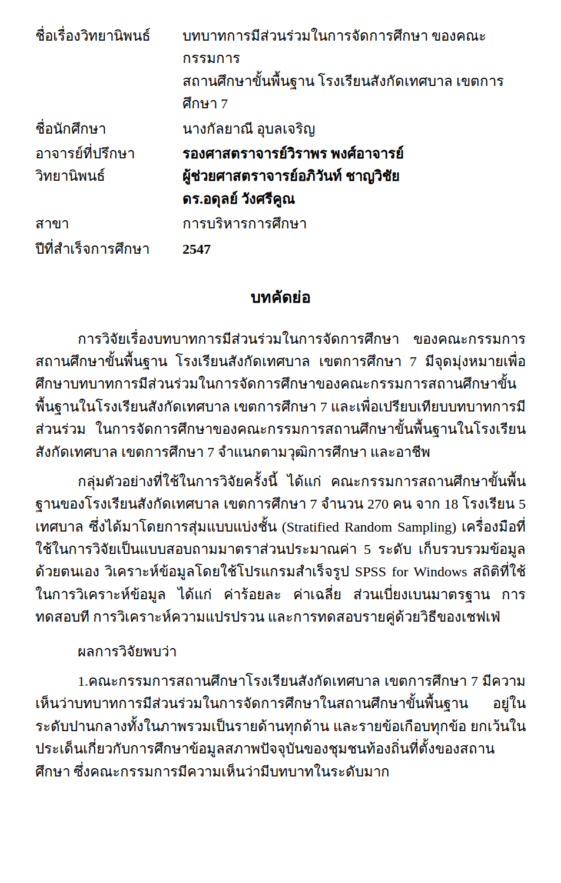| ชื่อเรื่องวิทยานิพนธ์ | บทบาทการมีส่วนร่วมในการจัดการศึกษา ของคณะกรรมการ สถานศึกษาขั้นพื้นฐาน โรงเรียนสังกัดเทศบาล เขตการศึกษา 7 |
| ชื่อนักศึกษา | นางกัลยาณี อุบลเจริญ |
| อาจารย์ที่ปรึกษาวิทยานิพนธ์ | รองศาสตราจารย์วิราพร พงศ์อาจารย์ ผู้ช่วยศาสตราจารย์อภิวันท์ ชาญวิชัย ดร.อดุลย์ วังศรีคูณ |
| สาขา | การบริหารการศึกษา |
| ปีที่สำเร็จการศึกษา | 2547 |
บทคัดย่อ
การวิจัยเรื่องบทบาทการมีส่วนร่วมในการจัดการศึกษา ของคณะกรรมการสถานศึกษาขั้นพื้นฐาน โรงเรียนสังกัดเทศบาล เขตการศึกษา 7 มีจุดมุ่งหมายเพื่อศึกษาบทบาทการมีส่วนร่วมในการจัดการศึกษาของคณะกรรมการสถานศึกษาขั้นพื้นฐานในโรงเรียนสังกัดเทศบาล เขตการศึกษา 7 และเพื่อเปรียบเทียบบทบาทการมีส่วนร่วม ในการจัดการศึกษาของคณะกรรมการสถานศึกษาขั้นพื้นฐานในโรงเรียนสังกัดเทศบาล เขตการศึกษา 7 จำแนกตามวุฒิการศึกษา และอาชีพ
กลุ่มตัวอย่างที่ใช้ในการวิจัยครั้งนี้ ได้แก่ คณะกรรมการสถานศึกษาขั้นพื้นฐานของโรงเรียนสังกัดเทศบาล เขตการศึกษา 7 จำนวน 270 คน จาก 18 โรงเรียน 5 เทศบาล ซึ่งได้มาโดยการสุ่มแบบแบ่งชั้น (Stratified Random Sampling) เครื่องมือที่ใช้ในการวิจัยเป็นแบบสอบถามมาตราส่วนประมาณค่า 5 ระดับ เก็บรวบรวมข้อมูลด้วยตนเอง วิเคราะห์ข้อมูลโดยใช้โปรแกรมสำเร็จรูป SPSS for Windows สถิติที่ใช้ในการวิเคราะห์ข้อมูล ได้แก่ ค่าร้อยละ ค่าเฉลี่ย ส่วนเบี่ยงเบนมาตรฐาน การทดสอบที การวิเคราะห์ความแปรปรวน และการทดสอบรายคู่ด้วยวิธีของเชฟเฟ่
ผลการวิจัยพบว่า
1.คณะกรรมการสถานศึกษาโรงเรียนสังกัดเทศบาล เขตการศึกษา 7 มีความเห็นว่าบทบาทการมีส่วนร่วมในการจัดการศึกษาในสถานศึกษาขั้นพื้นฐาน อยู่ในระดับปานกลางทั้งในภาพรวมเป็นรายด้านทุกด้าน และรายข้อเกือบทุกข้อ ยกเว้นในประเด็นเกี่ยวกับการศึกษาข้อมูลสภาพปัจจุบันของชุมชนท้องถิ่นที่ตั้งของสถานศึกษา ซึ่งคณะกรรมการมีความเห็นว่ามีบทบาทในระดับมาก